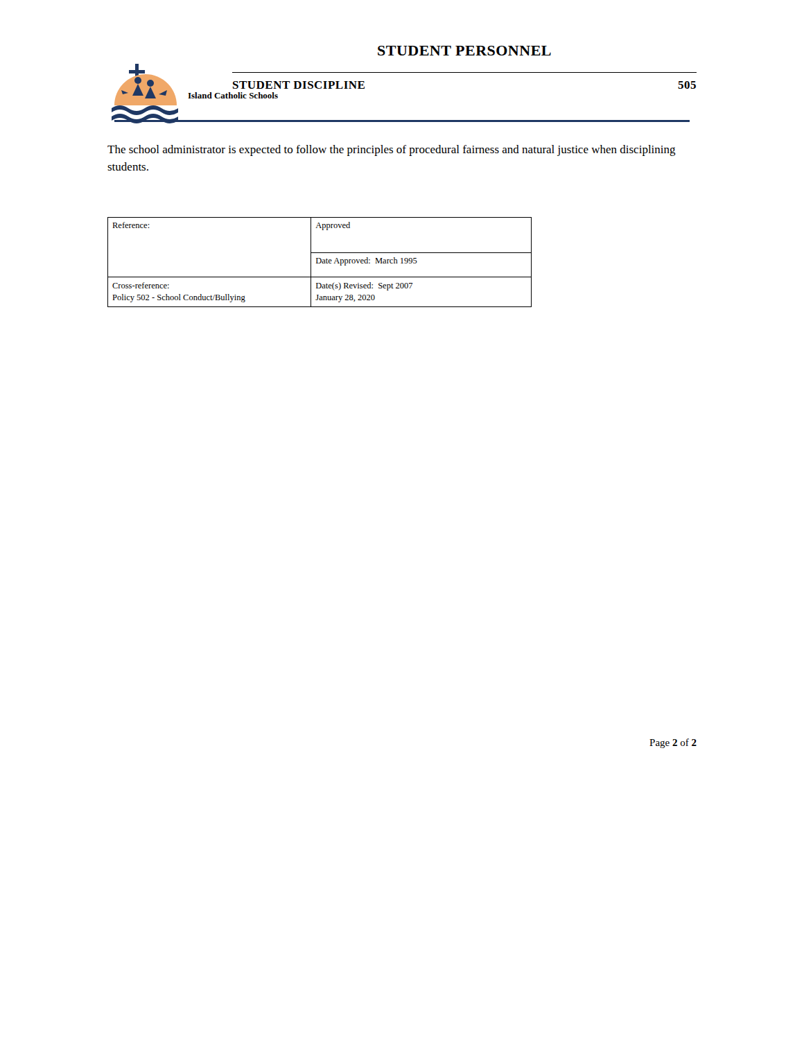Island Catholic Schools
STUDENT PERSONNEL
STUDENT DISCIPLINE 505
The school administrator is expected to follow the principles of procedural fairness and natural justice when disciplining students.
| Reference: | Approved |
| Date Approved: March 1995 |
| Cross-reference: Policy 502 - School Conduct/Bullying | Date(s) Revised: Sept 2007 January 28, 2020 |
Page 2 of 2